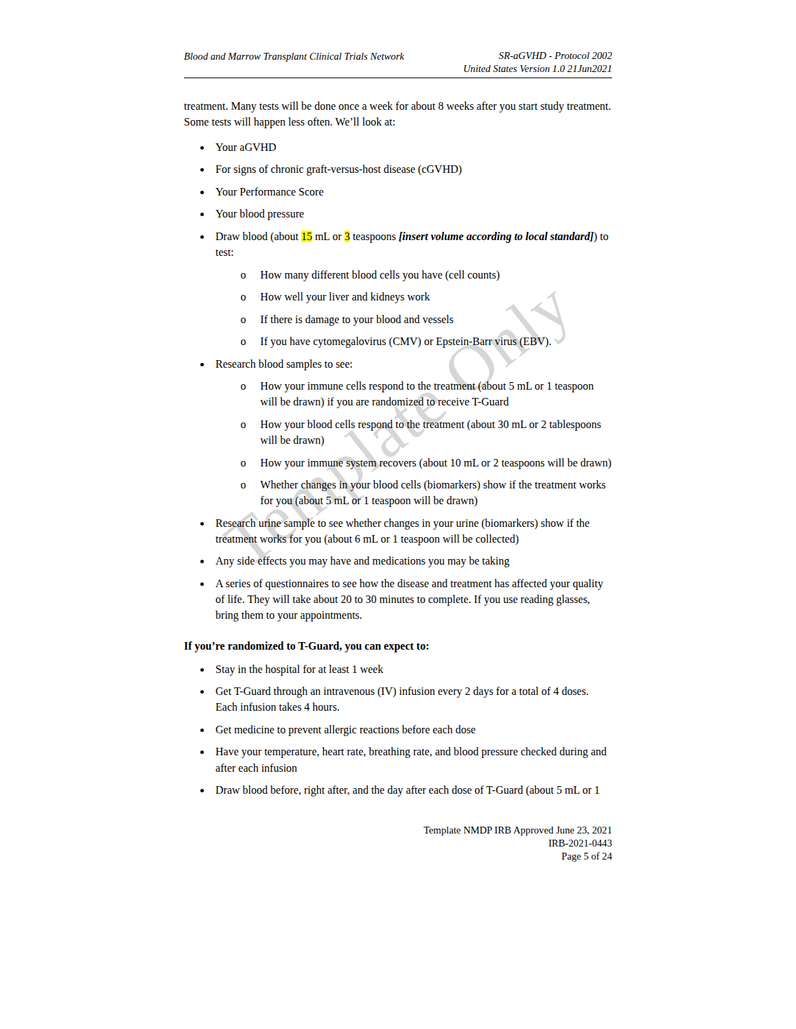Blood and Marrow Transplant Clinical Trials Network
SR-aGVHD - Protocol 2002
United States Version 1.0 21Jun2021
Template Only
treatment. Many tests will be done once a week for about 8 weeks after you start study treatment. Some tests will happen less often. We’ll look at:
Your aGVHD
For signs of chronic graft-versus-host disease (cGVHD)
Your Performance Score
Your blood pressure
Draw blood (about 15 mL or 3 teaspoons [insert volume according to local standard]) to test:
How many different blood cells you have (cell counts)
How well your liver and kidneys work
If there is damage to your blood and vessels
If you have cytomegalovirus (CMV) or Epstein-Barr virus (EBV).
Research blood samples to see:
How your immune cells respond to the treatment (about 5 mL or 1 teaspoon will be drawn) if you are randomized to receive T-Guard
How your blood cells respond to the treatment (about 30 mL or 2 tablespoons will be drawn)
How your immune system recovers (about 10 mL or 2 teaspoons will be drawn)
Whether changes in your blood cells (biomarkers) show if the treatment works for you (about 5 mL or 1 teaspoon will be drawn)
Research urine sample to see whether changes in your urine (biomarkers) show if the treatment works for you (about 6 mL or 1 teaspoon will be collected)
Any side effects you may have and medications you may be taking
A series of questionnaires to see how the disease and treatment has affected your quality of life. They will take about 20 to 30 minutes to complete. If you use reading glasses, bring them to your appointments.
If you’re randomized to T-Guard, you can expect to:
Stay in the hospital for at least 1 week
Get T-Guard through an intravenous (IV) infusion every 2 days for a total of 4 doses. Each infusion takes 4 hours.
Get medicine to prevent allergic reactions before each dose
Have your temperature, heart rate, breathing rate, and blood pressure checked during and after each infusion
Draw blood before, right after, and the day after each dose of T-Guard (about 5 mL or 1
Template NMDP IRB Approved June 23, 2021
IRB-2021-0443
Page 5 of 24